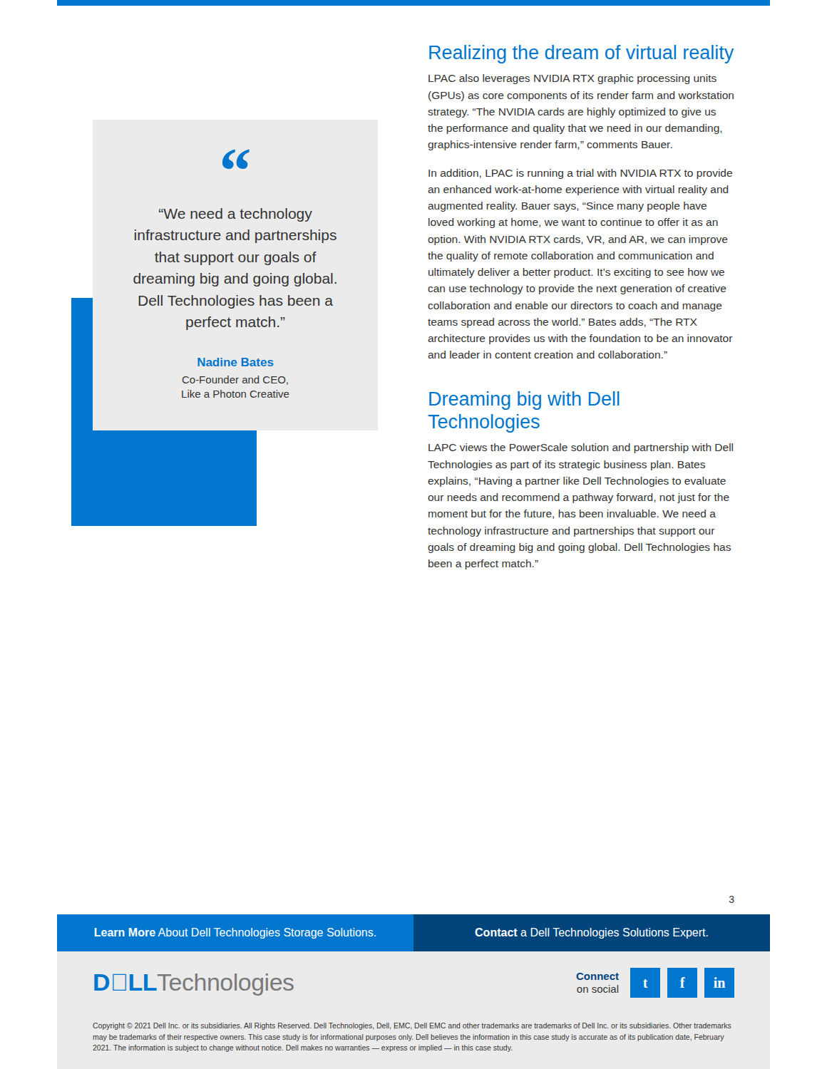“
“We need a technology infrastructure and partnerships that support our goals of dreaming big and going global. Dell Technologies has been a perfect match.”
Nadine Bates
Co-Founder and CEO,
Like a Photon Creative
Realizing the dream of virtual reality
LPAC also leverages NVIDIA RTX graphic processing units (GPUs) as core components of its render farm and workstation strategy. “The NVIDIA cards are highly optimized to give us the performance and quality that we need in our demanding, graphics-intensive render farm,” comments Bauer.
In addition, LPAC is running a trial with NVIDIA RTX to provide an enhanced work-at-home experience with virtual reality and augmented reality. Bauer says, “Since many people have loved working at home, we want to continue to offer it as an option. With NVIDIA RTX cards, VR, and AR, we can improve the quality of remote collaboration and communication and ultimately deliver a better product. It’s exciting to see how we can use technology to provide the next generation of creative collaboration and enable our directors to coach and manage teams spread across the world.” Bates adds, “The RTX architecture provides us with the foundation to be an innovator and leader in content creation and collaboration.”
Dreaming big with Dell Technologies
LAPC views the PowerScale solution and partnership with Dell Technologies as part of its strategic business plan. Bates explains, “Having a partner like Dell Technologies to evaluate our needs and recommend a pathway forward, not just for the moment but for the future, has been invaluable. We need a technology infrastructure and partnerships that support our goals of dreaming big and going global. Dell Technologies has been a perfect match.”
3
Learn More About Dell Technologies Storage Solutions.
Contact a Dell Technologies Solutions Expert.
D⃠LL Technologies
Connecton social
t f in
Copyright © 2021 Dell Inc. or its subsidiaries. All Rights Reserved. Dell Technologies, Dell, EMC, Dell EMC and other trademarks are trademarks of Dell Inc. or its subsidiaries. Other trademarks may be trademarks of their respective owners. This case study is for informational purposes only. Dell believes the information in this case study is accurate as of its publication date, February 2021. The information is subject to change without notice. Dell makes no warranties — express or implied — in this case study.